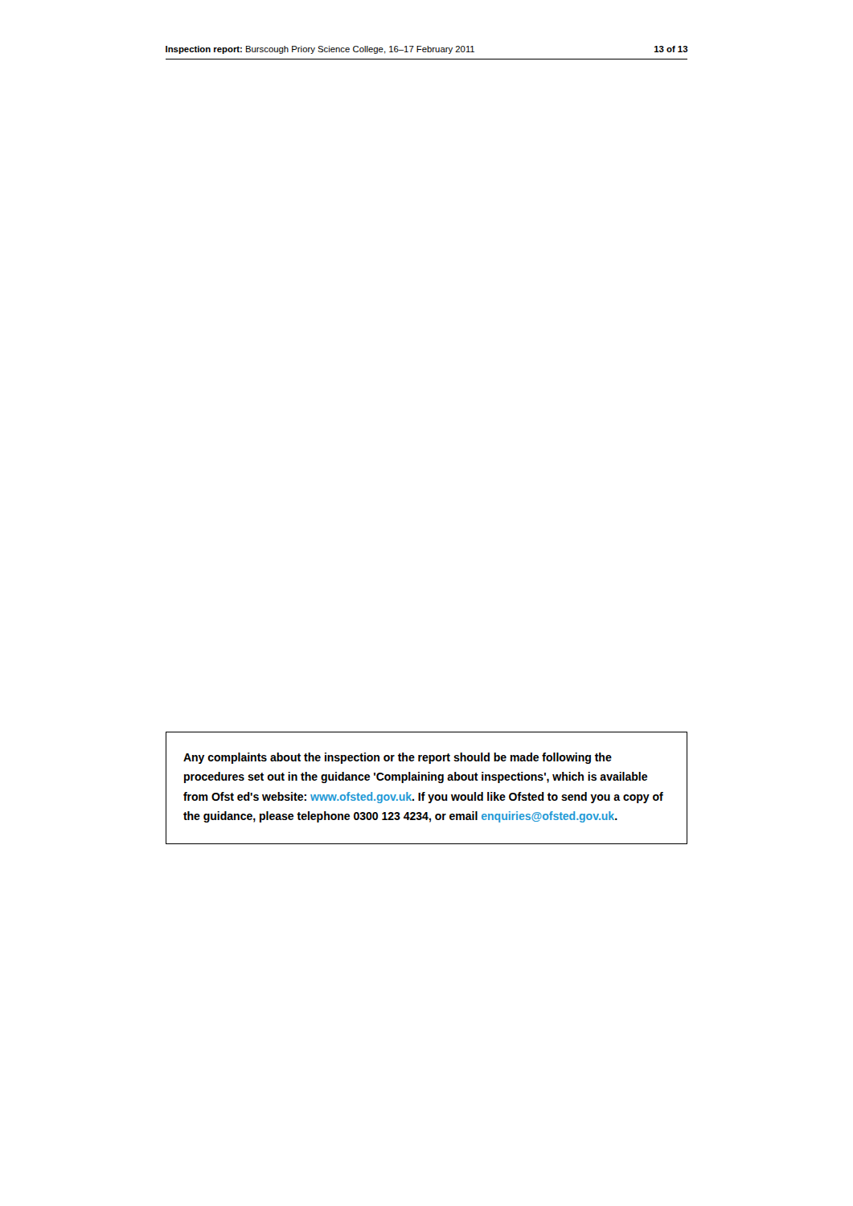Inspection report: Burscough Priory Science College, 16–17 February 2011
13 of 13
Any complaints about the inspection or the report should be made following the procedures set out in the guidance 'Complaining about inspections', which is available from Ofst ed's website: www.ofsted.gov.uk. If you would like Ofsted to send you a copy of the guidance, please telephone 0300 123 4234, or email enquiries@ofsted.gov.uk.